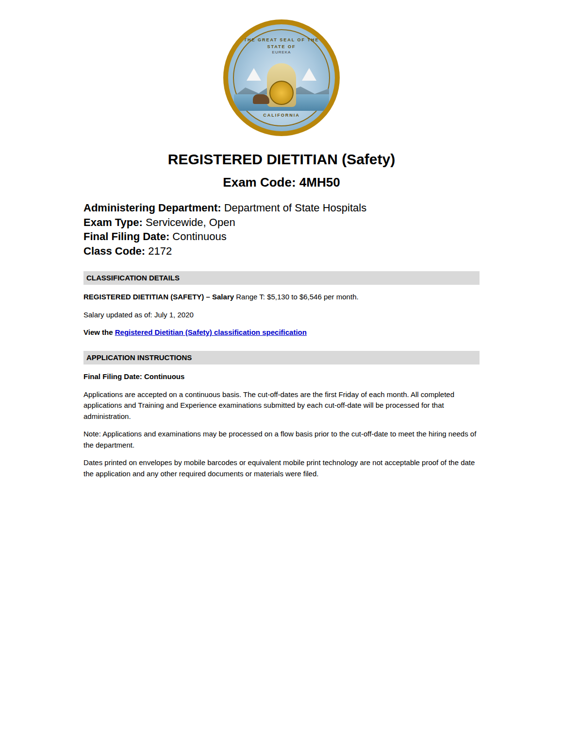THE GREAT SEAL OF THE STATE OF
EUREKA
CALIFORNIA
REGISTERED DIETITIAN (Safety)
Exam Code: 4MH50
Administering Department: Department of State Hospitals
Exam Type: Servicewide, Open
Final Filing Date: Continuous
Class Code: 2172
CLASSIFICATION DETAILS
REGISTERED DIETITIAN (SAFETY) – Salary Range T: $5,130 to $6,546 per month.
Salary updated as of: July 1, 2020
View the Registered Dietitian (Safety) classification specification
APPLICATION INSTRUCTIONS
Final Filing Date: Continuous
Applications are accepted on a continuous basis. The cut-off-dates are the first Friday of each month. All completed applications and Training and Experience examinations submitted by each cut-off-date will be processed for that administration.
Note: Applications and examinations may be processed on a flow basis prior to the cut-off-date to meet the hiring needs of the department.
Dates printed on envelopes by mobile barcodes or equivalent mobile print technology are not acceptable proof of the date the application and any other required documents or materials were filed.